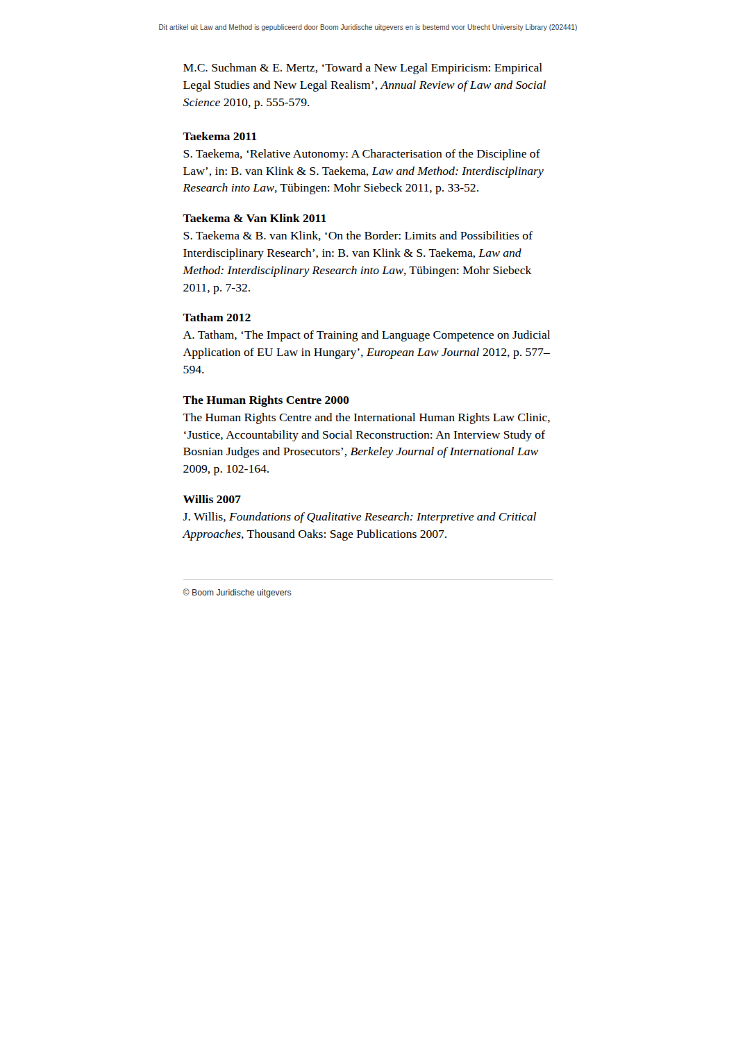Dit artikel uit Law and Method is gepubliceerd door Boom Juridische uitgevers en is bestemd voor Utrecht University Library (202441)
M.C. Suchman & E. Mertz, ‘Toward a New Legal Empiricism: Empirical Legal Studies and New Legal Realism’, Annual Review of Law and Social Science 2010, p. 555-579.
Taekema 2011
S. Taekema, ‘Relative Autonomy: A Characterisation of the Discipline of Law’, in: B. van Klink & S. Taekema, Law and Method: Interdisciplinary Research into Law, Tübingen: Mohr Siebeck 2011, p. 33-52.
Taekema & Van Klink 2011
S. Taekema & B. van Klink, ‘On the Border: Limits and Possibilities of Interdisciplinary Research’, in: B. van Klink & S. Taekema, Law and Method: Interdisciplinary Research into Law, Tübingen: Mohr Siebeck 2011, p. 7-32.
Tatham 2012
A. Tatham, ‘The Impact of Training and Language Competence on Judicial Application of EU Law in Hungary’, European Law Journal 2012, p. 577–594.
The Human Rights Centre 2000
The Human Rights Centre and the International Human Rights Law Clinic, ‘Justice, Accountability and Social Reconstruction: An Interview Study of Bosnian Judges and Prosecutors’, Berkeley Journal of International Law 2009, p. 102-164.
Willis 2007
J. Willis, Foundations of Qualitative Research: Interpretive and Critical Approaches, Thousand Oaks: Sage Publications 2007.
© Boom Juridische uitgevers